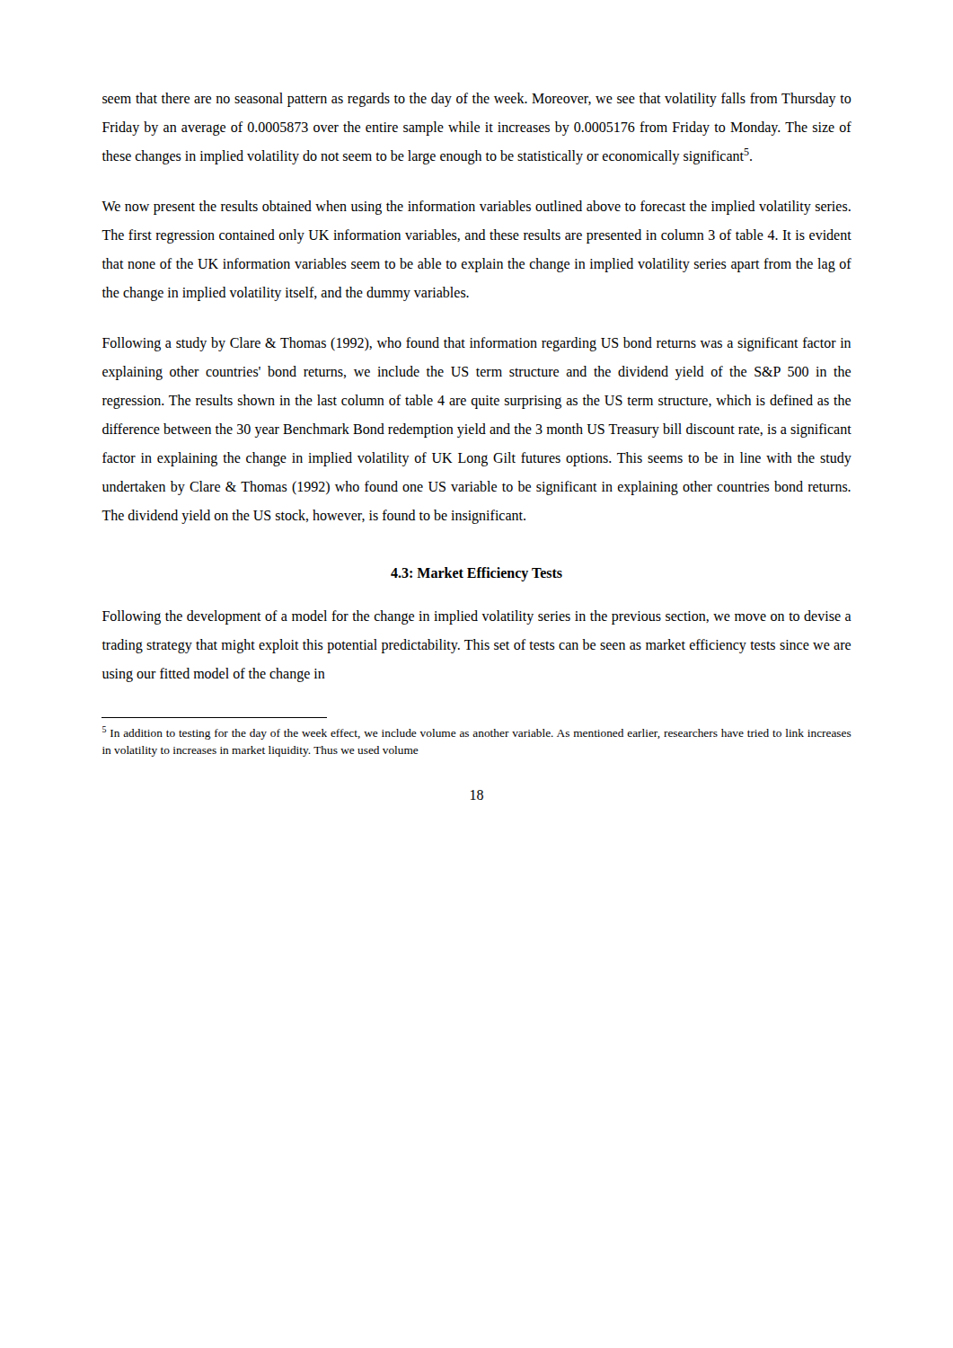seem that there are no seasonal pattern as regards to the day of the week. Moreover, we see that volatility falls from Thursday to Friday by an average of 0.0005873 over the entire sample while it increases by 0.0005176 from Friday to Monday. The size of these changes in implied volatility do not seem to be large enough to be statistically or economically significant5.
We now present the results obtained when using the information variables outlined above to forecast the implied volatility series. The first regression contained only UK information variables, and these results are presented in column 3 of table 4. It is evident that none of the UK information variables seem to be able to explain the change in implied volatility series apart from the lag of the change in implied volatility itself, and the dummy variables.
Following a study by Clare & Thomas (1992), who found that information regarding US bond returns was a significant factor in explaining other countries' bond returns, we include the US term structure and the dividend yield of the S&P 500 in the regression. The results shown in the last column of table 4 are quite surprising as the US term structure, which is defined as the difference between the 30 year Benchmark Bond redemption yield and the 3 month US Treasury bill discount rate, is a significant factor in explaining the change in implied volatility of UK Long Gilt futures options. This seems to be in line with the study undertaken by Clare & Thomas (1992) who found one US variable to be significant in explaining other countries bond returns. The dividend yield on the US stock, however, is found to be insignificant.
4.3: Market Efficiency Tests
Following the development of a model for the change in implied volatility series in the previous section, we move on to devise a trading strategy that might exploit this potential predictability. This set of tests can be seen as market efficiency tests since we are using our fitted model of the change in
5 In addition to testing for the day of the week effect, we include volume as another variable. As mentioned earlier, researchers have tried to link increases in volatility to increases in market liquidity. Thus we used volume
18